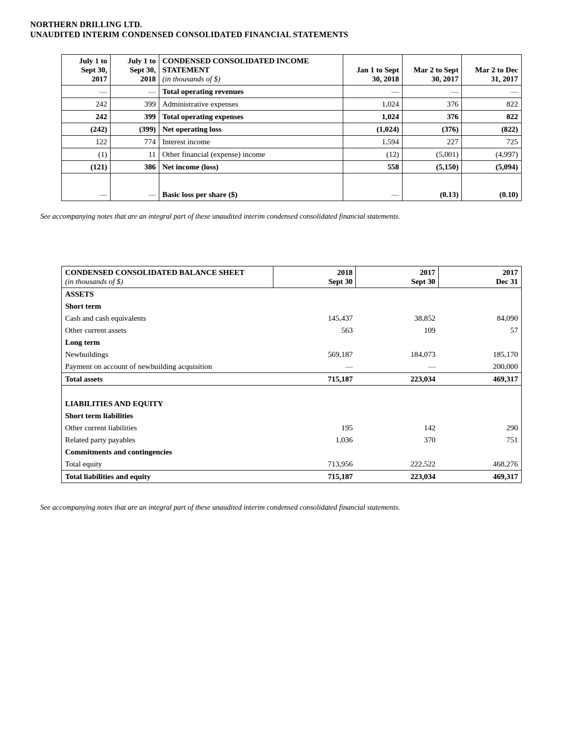NORTHERN DRILLING LTD.
UNAUDITED INTERIM CONDENSED CONSOLIDATED FINANCIAL STATEMENTS
| July 1 to Sept 30, 2017 | July 1 to Sept 30, 2018 | CONDENSED CONSOLIDATED INCOME STATEMENT (in thousands of $) | Jan 1 to Sept 30, 2018 | Mar 2 to Sept 30, 2017 | Mar 2 to Dec 31, 2017 |
| --- | --- | --- | --- | --- | --- |
| — | — | Total operating revenues | — | — | — |
| 242 | 399 | Administrative expenses | 1,024 | 376 | 822 |
| 242 | 399 | Total operating expenses | 1,024 | 376 | 822 |
| (242) | (399) | Net operating loss | (1,024) | (376) | (822) |
| 122 | 774 | Interest income | 1,594 | 227 | 725 |
| (1) | 11 | Other financial (expense) income | (12) | (5,001) | (4,997) |
| (121) | 386 | Net income (loss) | 558 | (5,150) | (5,094) |
| — | — | Basic loss per share ($) | — | (0.13) | (0.10) |
See accompanying notes that are an integral part of these unaudited interim condensed consolidated financial statements.
| CONDENSED CONSOLIDATED BALANCE SHEET (in thousands of $) | 2018 Sept 30 | 2017 Sept 30 | 2017 Dec 31 |
| --- | --- | --- | --- |
| ASSETS | | | |
| Short term | | | |
| Cash and cash equivalents | 145,437 | 38,852 | 84,090 |
| Other current assets | 563 | 109 | 57 |
| Long term | | | |
| Newbuildings | 569,187 | 184,073 | 185,170 |
| Payment on account of newbuilding acquisition | — | — | 200,000 |
| Total assets | 715,187 | 223,034 | 469,317 |
| LIABILITIES AND EQUITY | | | |
| Short term liabilities | | | |
| Other current liabilities | 195 | 142 | 290 |
| Related party payables | 1,036 | 370 | 751 |
| Commitments and contingencies | | | |
| Total equity | 713,956 | 222,522 | 468,276 |
| Total liabilities and equity | 715,187 | 223,034 | 469,317 |
See accompanying notes that are an integral part of these unaudited interim condensed consolidated financial statements.